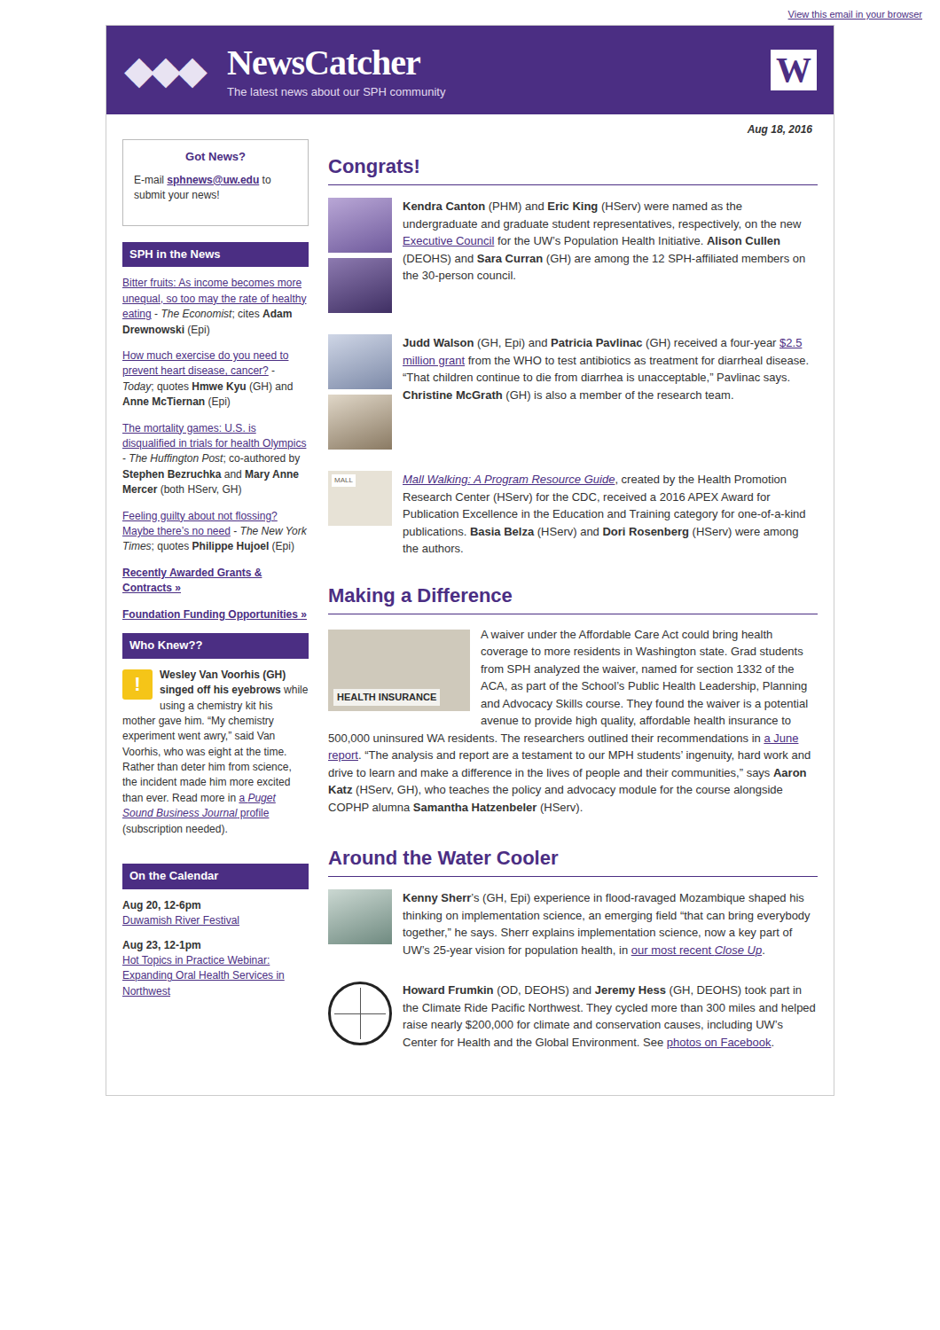View this email in your browser
◆◆◆
NewsCatcher
The latest news about our SPH community
W
Aug 18, 2016
Got News?
E-mail sphnews@uw.edu to submit your news!
SPH in the News
Bitter fruits: As income becomes more unequal, so too may the rate of healthy eating - The Economist; cites Adam Drewnowski (Epi)
How much exercise do you need to prevent heart disease, cancer? - Today; quotes Hmwe Kyu (GH) and Anne McTiernan (Epi)
The mortality games: U.S. is disqualified in trials for health Olympics - The Huffington Post; co-authored by Stephen Bezruchka and Mary Anne Mercer (both HServ, GH)
Feeling guilty about not flossing? Maybe there’s no need - The New York Times; quotes Philippe Hujoel (Epi)
Recently Awarded Grants & Contracts »
Foundation Funding Opportunities »
Who Knew??
!
Wesley Van Voorhis (GH) singed off his eyebrows while using a chemistry kit his mother gave him. “My chemistry experiment went awry,” said Van Voorhis, who was eight at the time. Rather than deter him from science, the incident made him more excited than ever. Read more in a Puget Sound Business Journal profile (subscription needed).
On the Calendar
Aug 20, 12-6pm
Duwamish River Festival
Aug 23, 12-1pm
Hot Topics in Practice Webinar: Expanding Oral Health Services in Northwest
Congrats!
Kendra Canton (PHM) and Eric King (HServ) were named as the undergraduate and graduate student representatives, respectively, on the new Executive Council for the UW’s Population Health Initiative. Alison Cullen (DEOHS) and Sara Curran (GH) are among the 12 SPH-affiliated members on the 30-person council.
Judd Walson (GH, Epi) and Patricia Pavlinac (GH) received a four-year $2.5 million grant from the WHO to test antibiotics as treatment for diarrheal disease. “That children continue to die from diarrhea is unacceptable,” Pavlinac says. Christine McGrath (GH) is also a member of the research team.
Mall Walking: A Program Resource Guide, created by the Health Promotion Research Center (HServ) for the CDC, received a 2016 APEX Award for Publication Excellence in the Education and Training category for one-of-a-kind publications. Basia Belza (HServ) and Dori Rosenberg (HServ) were among the authors.
Making a Difference
HEALTH INSURANCE
A waiver under the Affordable Care Act could bring health coverage to more residents in Washington state. Grad students from SPH analyzed the waiver, named for section 1332 of the ACA, as part of the School’s Public Health Leadership, Planning and Advocacy Skills course. They found the waiver is a potential avenue to provide high quality, affordable health insurance to 500,000 uninsured WA residents. The researchers outlined their recommendations in a June report. “The analysis and report are a testament to our MPH students’ ingenuity, hard work and drive to learn and make a difference in the lives of people and their communities,” says Aaron Katz (HServ, GH), who teaches the policy and advocacy module for the course alongside COPHP alumna Samantha Hatzenbeler (HServ).
Around the Water Cooler
Kenny Sherr’s (GH, Epi) experience in flood-ravaged Mozambique shaped his thinking on implementation science, an emerging field “that can bring everybody together,” he says. Sherr explains implementation science, now a key part of UW’s 25-year vision for population health, in our most recent Close Up.
Howard Frumkin (OD, DEOHS) and Jeremy Hess (GH, DEOHS) took part in the Climate Ride Pacific Northwest. They cycled more than 300 miles and helped raise nearly $200,000 for climate and conservation causes, including UW’s Center for Health and the Global Environment. See photos on Facebook.